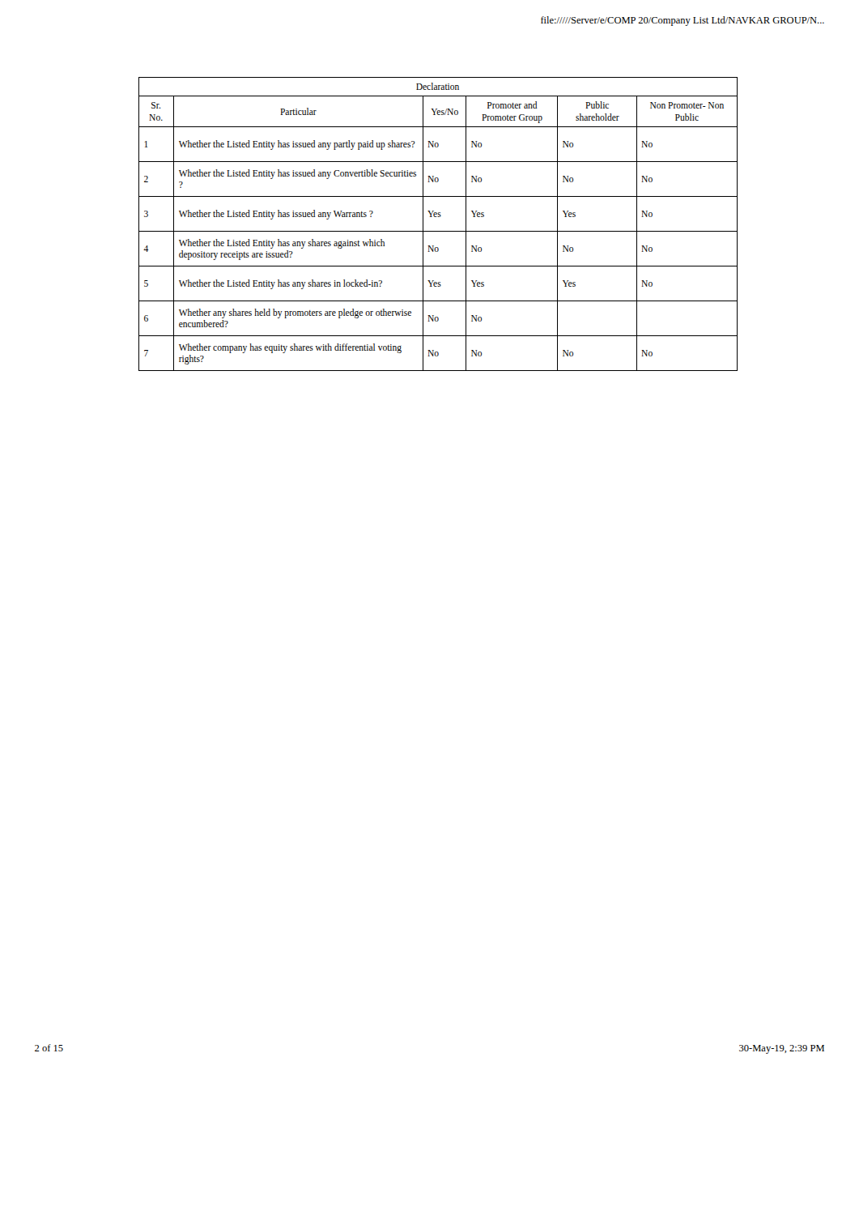file://///Server/e/COMP 20/Company List Ltd/NAVKAR GROUP/N...
| Declaration |
| Sr. No. | Particular | Yes/No | Promoter and Promoter Group | Public shareholder | Non Promoter- Non Public |
| 1 | Whether the Listed Entity has issued any partly paid up shares? | No | No | No | No |
| 2 | Whether the Listed Entity has issued any Convertible Securities ? | No | No | No | No |
| 3 | Whether the Listed Entity has issued any Warrants ? | Yes | Yes | Yes | No |
| 4 | Whether the Listed Entity has any shares against which depository receipts are issued? | No | No | No | No |
| 5 | Whether the Listed Entity has any shares in locked-in? | Yes | Yes | Yes | No |
| 6 | Whether any shares held by promoters are pledge or otherwise encumbered? | No | No | | |
| 7 | Whether company has equity shares with differential voting rights? | No | No | No | No |
2 of 15
30-May-19, 2:39 PM